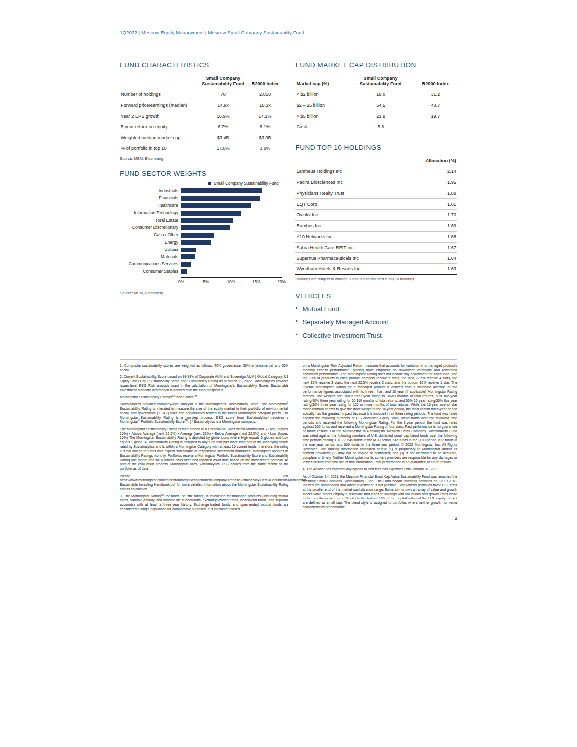1Q2022 | Mesirow Equity Management | Mesirow Small Company Sustainability Fund
Fund Characteristics
| | Small Company Sustainability Fund | R2000 Index |
| --- | --- | --- |
| Number of holdings | 78 | 2,018 |
| Forward price/earnings (median) | 14.9x | 18.3x |
| Year 2 EPS growth | 16.9% | 14.1% |
| 5-year return-on-equity | 6.7% | 8.1% |
| Weighted median market cap | $3.4B | $3.0B |
| % of portfolio in top 10 | 17.0% | 3.6% |
Source: MEM, Bloomberg.
Fund Sector Weights
Small Company Sustainability Fund
Industrials
Financials
Healthcare
Information Technology
Real Estate
Consumer Discretionary
Cash / Other
Energy
Utilities
Materials
Communications Services
Consumer Staples
0% 5% 10% 15% 20%
Source: MEM, Bloomberg
Fund Market Cap Distribution
| Market cap (%) | Small Company Sustainability Fund | R2000 Index |
| --- | --- | --- |
| < $2 billion | 18.0 | 31.2 |
| $2 – $5 billion | 54.5 | 48.7 |
| > $5 billion | 21.9 | 19.7 |
| Cash | 5.8 | – |
Fund Top 10 Holdings
| | Allocation (%) |
| --- | --- |
| Lantheus Holdings Inc | 2.14 |
| Pacira Biosciences Inc | 1.95 |
| Physicians Realty Trust | 1.88 |
| EQT Corp | 1.81 |
| Ovintiv Inc | 1.70 |
| Rambus Inc | 1.69 |
| A10 Networks Inc | 1.68 |
| Sabra Health Care REIT Inc | 1.67 |
| Supernus Pharmaceuticals Inc | 1.64 |
| Wyndham Hotels & Resorts Inc | 1.63 |
Holdings are subject to change. Cash is not included in top 10 holdings.
Vehicles
Mutual Fund
Separately Managed Account
Collective Investment Trust
1. Composite sustainability scores are weighted as follows: 40% governance, 30% environmental and 30% social.
2. Current Sustainability Score based on 99.99% of Corporate AUM and Sovereign AUM | Global Category: US Equity Small Cap | Sustainability Score and Sustainability Rating as of March 31, 2022. Sustainalytics provides issuer-level ESG Risk analysis used in the calculation of Morningstar's Sustainability Score. Sustainable Investment Mandate information is derived from the fund prospectus.
Morningstar Sustainability RatingsTM and ScoresTM
Sustainalytics provides company-level analysis in the Morningstar's Sustainability Score. The Morningstar® Sustainability Rating is intended to measure the size of the equity market in their portfolio of environmental, social, and governance ("ESG") risks and opportunities related to the fund's Morningstar category peers. The Morningstar Sustainability Rating is a two-step process. ESG score from Sustainalytics* receives a Morningstar® Portfolio Sustainability ScoreTM. | * Sustainalytics is a Morningstar company.
The Morningstar Sustainability Rating is then allotted to a Portfolio of Funds within Morningstar. • High (highest 10%) • Above Average (next 22.5%) • Average (next 35%) • Below Average (next 22.5%) and • Low (lowest 10%) The Morningstar Sustainability Rating is depicted by globe icons where High equals 5 globes and Low equals 1 globe. A Sustainability Rating is assigned to any fund that has more than half of its underlying assets rated by Sustainalytics and is within a Morningstar Category with at least 10 scored funds; therefore, the rating it is not limited to funds with explicit sustainable or responsible investment mandates. Morningstar updates its Sustainability Ratings monthly. Portfolios receive a Morningstar Portfolio Sustainability Score and Sustainability Rating one month and six business days after their reported as-of date based on the most recent portfolio. As part of the evaluation process, Morningstar uses Sustainalytics' ESG scores from the same month as the portfolio as-of date.
Please visit https://www.morningstar.com/content/dam/marketing/shared/Company/Trends/Sustainability/Detail/Documents/Morningstar-Sustainable-Investing-Handbook.pdf for more detailed information about the Morningstar Sustainability Rating and its calculation.
3. The Morningstar RatingTM for funds, or "star rating", is calculated for managed products (including mutual funds, variable annuity, and variable life subaccounts, exchange-traded funds, closed-end funds, and separate accounts) with at least a three-year history. Exchange-traded funds and open-ended mutual funds are considered a single population for comparative purposes. It is calculated based
on a Morningstar Risk-Adjusted Return measure that accounts for variation in a managed product's monthly excess performance, placing more emphasis on downward variations and rewarding consistent performance. The Morningstar Rating does not include any adjustment for sales load. The top 10% of products in each product category receive 5 stars, the next 22.5% receive 4 stars, the next 35% receive 3 stars, the next 22.5% receive 2 stars, and the bottom 10% receive 1 star. The Overall Morningstar Rating for a managed product is derived from a weighted average of the performance figures associated with its three-, five-, and 10-year (if applicable) Morningstar Rating metrics. The weights are: 100% three-year rating for 36-59 months of total returns, 60% five-year rating/40% three-year rating for 60-119 months of total returns, and 50% 10-year rating/30% five-year rating/20% three-year rating for 120 or more months of total returns. While the 10-year overall star rating formula seems to give the most weight to the 10-year period, the most recent three-year period actually has the greatest impact because it is included in all three rating periods. The fund was rated against the following numbers of U.S.-domiciled Equity Small Blend funds over the following time periods and received the following Morningstar Rating: For the 3-year period, the fund was rated against 600 funds and received a Morningstar Rating of four stars. Past performance is no guarantee of future results. For the Morningstar % Ranking the Mesirow Small Company Sustainability Fund was rated against the following numbers of U.S.-domiciled small cap blend funds over the following time periods ending 3.31.22: 649 funds in the MTD period, 645 funds in the QTD period, 632 funds in the one year period, and 600 funds in the three year period. © 2022 Morningstar, Inc. All Rights Reserved. The ranking information contained herein: (1) is proprietary to Morningstar and/or its content providers; (2) may not be copied or distributed; and (3) is not warranted to be accurate, complete or timely. Neither Morningstar nor its content providers are responsible for any damages or losses arising from any use of this information. Past performance is no guarantee of future results.
4. The Advisor has contractually agreed to limit fees and expenses until January 31, 2023.
As of October 14, 2021, the Mesirow Financial Small Cap Value Sustainability Fund was renamed the Mesirow Small Company Sustainability Fund. The Fund began investing activities on 12.19.2018. Indices are unmanaged and direct investment is not possible. Small-blend portfolios favor U.S. firms at the smaller end of the market-capitalization range. Some aim to own an array of value and growth stocks while others employ a discipline that leads to holdings with valuations and growth rates close to the small-cap averages. Stocks in the bottom 10% of the capitalization of the U.S. equity market are defined as small cap. The blend style is assigned to portfolios where neither growth nor value characteristics predominate.
2